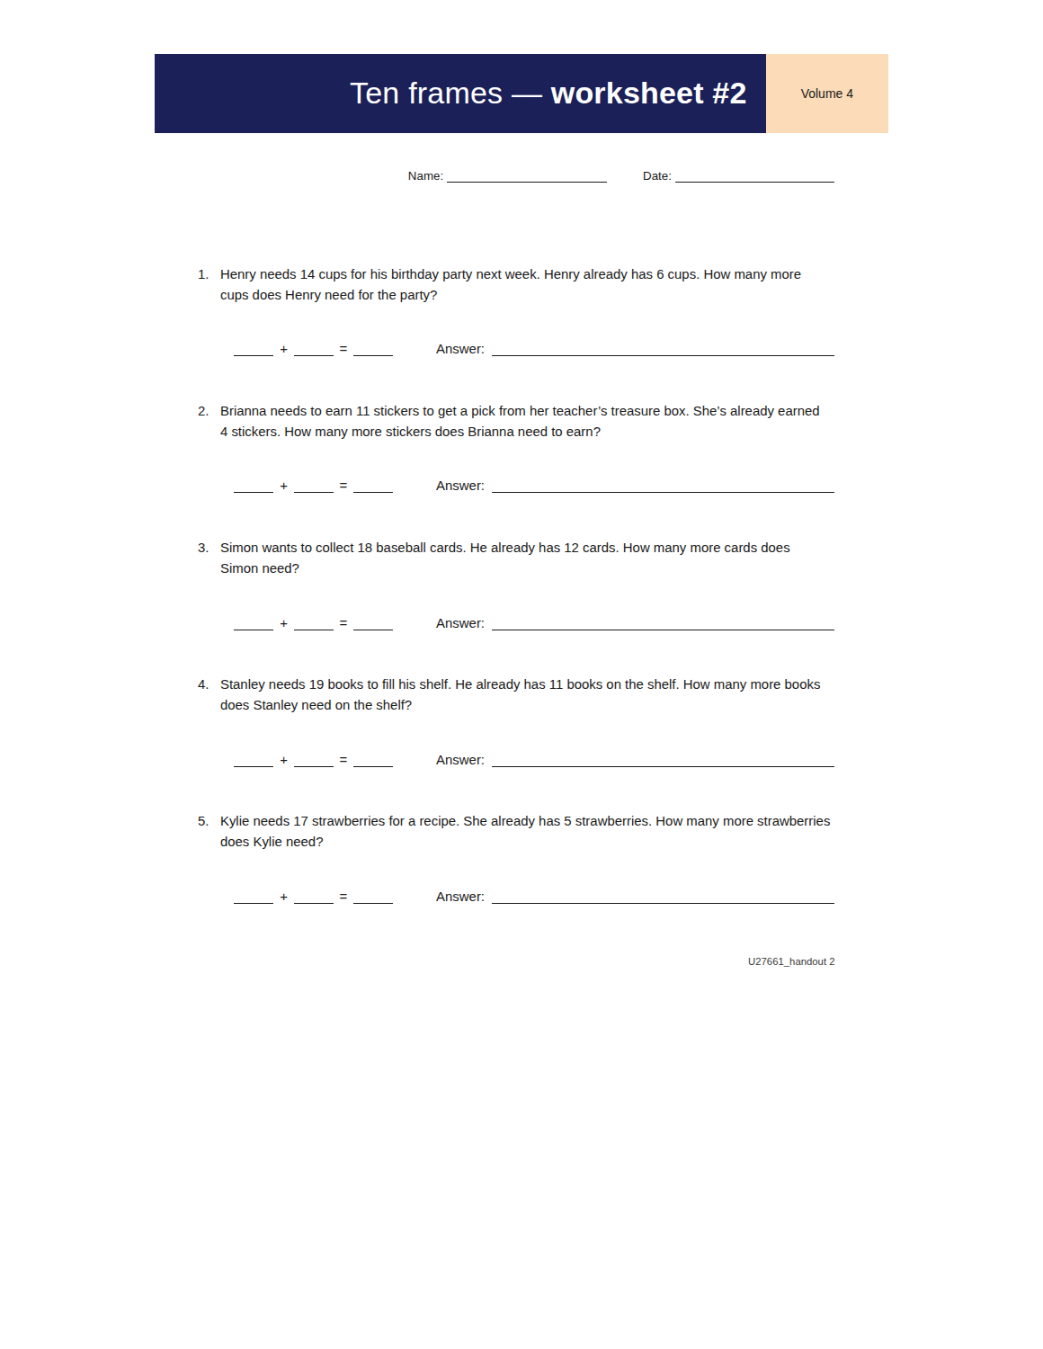Ten frames — worksheet #2
Volume 4
Name:
Date:
1.
Henry needs 14 cups for his birthday party next week. Henry already has 6 cups. How many more cups does Henry need for the party?
+ = Answer:
2.
Brianna needs to earn 11 stickers to get a pick from her teacher’s treasure box. She’s already earned 4 stickers. How many more stickers does Brianna need to earn?
+ = Answer:
3.
Simon wants to collect 18 baseball cards. He already has 12 cards. How many more cards does Simon need?
+ = Answer:
4.
Stanley needs 19 books to fill his shelf. He already has 11 books on the shelf. How many more books does Stanley need on the shelf?
+ = Answer:
5.
Kylie needs 17 strawberries for a recipe. She already has 5 strawberries. How many more strawberries does Kylie need?
+ = Answer:
U27661_handout 2